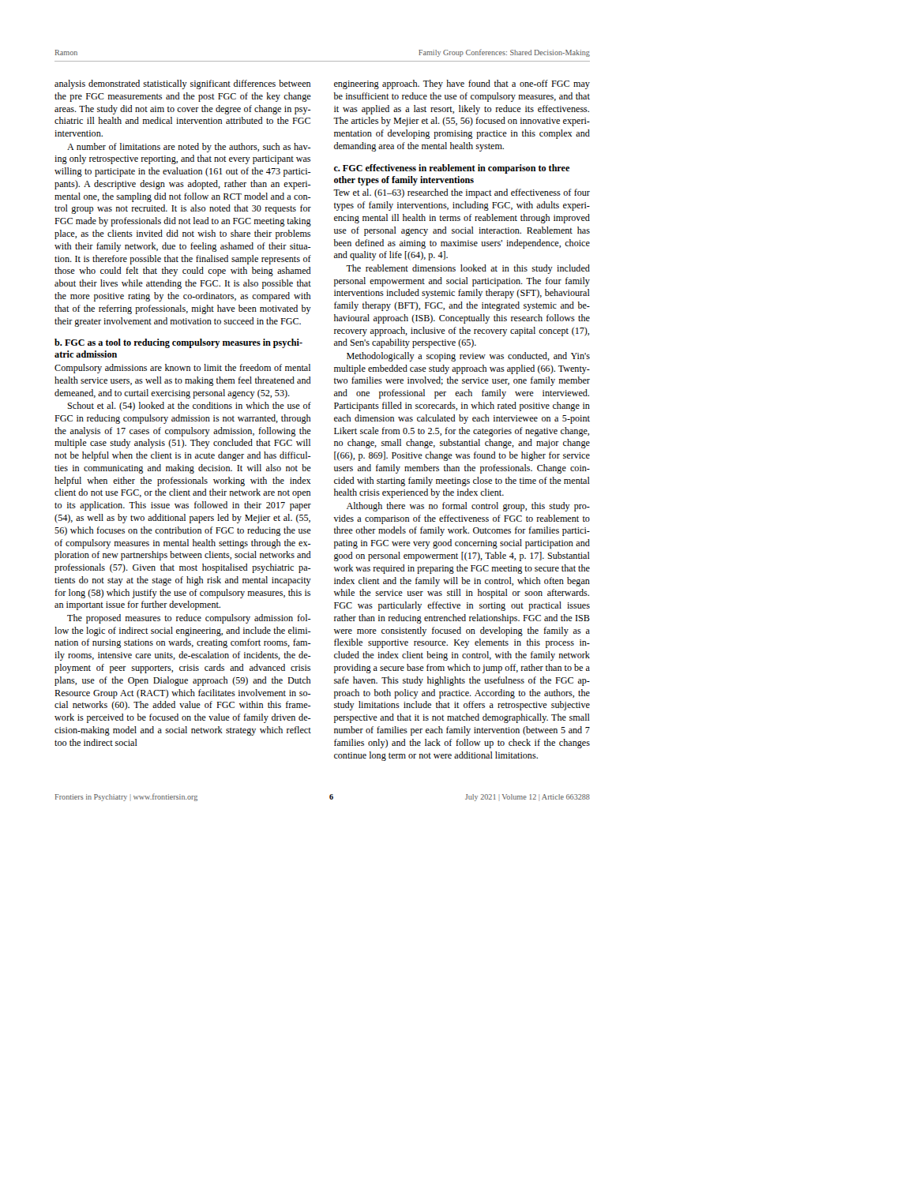Ramon
Family Group Conferences: Shared Decision-Making
analysis demonstrated statistically significant differences between the pre FGC measurements and the post FGC of the key change areas. The study did not aim to cover the degree of change in psychiatric ill health and medical intervention attributed to the FGC intervention.
A number of limitations are noted by the authors, such as having only retrospective reporting, and that not every participant was willing to participate in the evaluation (161 out of the 473 participants). A descriptive design was adopted, rather than an experimental one, the sampling did not follow an RCT model and a control group was not recruited. It is also noted that 30 requests for FGC made by professionals did not lead to an FGC meeting taking place, as the clients invited did not wish to share their problems with their family network, due to feeling ashamed of their situation. It is therefore possible that the finalised sample represents of those who could felt that they could cope with being ashamed about their lives while attending the FGC. It is also possible that the more positive rating by the co-ordinators, as compared with that of the referring professionals, might have been motivated by their greater involvement and motivation to succeed in the FGC.
b. FGC as a tool to reducing compulsory measures in psychiatric admission
Compulsory admissions are known to limit the freedom of mental health service users, as well as to making them feel threatened and demeaned, and to curtail exercising personal agency (52, 53).
Schout et al. (54) looked at the conditions in which the use of FGC in reducing compulsory admission is not warranted, through the analysis of 17 cases of compulsory admission, following the multiple case study analysis (51). They concluded that FGC will not be helpful when the client is in acute danger and has difficulties in communicating and making decision. It will also not be helpful when either the professionals working with the index client do not use FGC, or the client and their network are not open to its application. This issue was followed in their 2017 paper (54), as well as by two additional papers led by Mejier et al. (55, 56) which focuses on the contribution of FGC to reducing the use of compulsory measures in mental health settings through the exploration of new partnerships between clients, social networks and professionals (57). Given that most hospitalised psychiatric patients do not stay at the stage of high risk and mental incapacity for long (58) which justify the use of compulsory measures, this is an important issue for further development.
The proposed measures to reduce compulsory admission follow the logic of indirect social engineering, and include the elimination of nursing stations on wards, creating comfort rooms, family rooms, intensive care units, de-escalation of incidents, the deployment of peer supporters, crisis cards and advanced crisis plans, use of the Open Dialogue approach (59) and the Dutch Resource Group Act (RACT) which facilitates involvement in social networks (60). The added value of FGC within this framework is perceived to be focused on the value of family driven decision-making model and a social network strategy which reflect too the indirect social
engineering approach. They have found that a one-off FGC may be insufficient to reduce the use of compulsory measures, and that it was applied as a last resort, likely to reduce its effectiveness. The articles by Mejier et al. (55, 56) focused on innovative experimentation of developing promising practice in this complex and demanding area of the mental health system.
c. FGC effectiveness in reablement in comparison to three other types of family interventions
Tew et al. (61–63) researched the impact and effectiveness of four types of family interventions, including FGC, with adults experiencing mental ill health in terms of reablement through improved use of personal agency and social interaction. Reablement has been defined as aiming to maximise users' independence, choice and quality of life [(64), p. 4].
The reablement dimensions looked at in this study included personal empowerment and social participation. The four family interventions included systemic family therapy (SFT), behavioural family therapy (BFT), FGC, and the integrated systemic and behavioural approach (ISB). Conceptually this research follows the recovery approach, inclusive of the recovery capital concept (17), and Sen's capability perspective (65).
Methodologically a scoping review was conducted, and Yin's multiple embedded case study approach was applied (66). Twenty-two families were involved; the service user, one family member and one professional per each family were interviewed. Participants filled in scorecards, in which rated positive change in each dimension was calculated by each interviewee on a 5-point Likert scale from 0.5 to 2.5, for the categories of negative change, no change, small change, substantial change, and major change [(66), p. 869]. Positive change was found to be higher for service users and family members than the professionals. Change coincided with starting family meetings close to the time of the mental health crisis experienced by the index client.
Although there was no formal control group, this study provides a comparison of the effectiveness of FGC to reablement to three other models of family work. Outcomes for families participating in FGC were very good concerning social participation and good on personal empowerment [(17), Table 4, p. 17]. Substantial work was required in preparing the FGC meeting to secure that the index client and the family will be in control, which often began while the service user was still in hospital or soon afterwards. FGC was particularly effective in sorting out practical issues rather than in reducing entrenched relationships. FGC and the ISB were more consistently focused on developing the family as a flexible supportive resource. Key elements in this process included the index client being in control, with the family network providing a secure base from which to jump off, rather than to be a safe haven. This study highlights the usefulness of the FGC approach to both policy and practice. According to the authors, the study limitations include that it offers a retrospective subjective perspective and that it is not matched demographically. The small number of families per each family intervention (between 5 and 7 families only) and the lack of follow up to check if the changes continue long term or not were additional limitations.
Frontiers in Psychiatry | www.frontiersin.org
6
July 2021 | Volume 12 | Article 663288